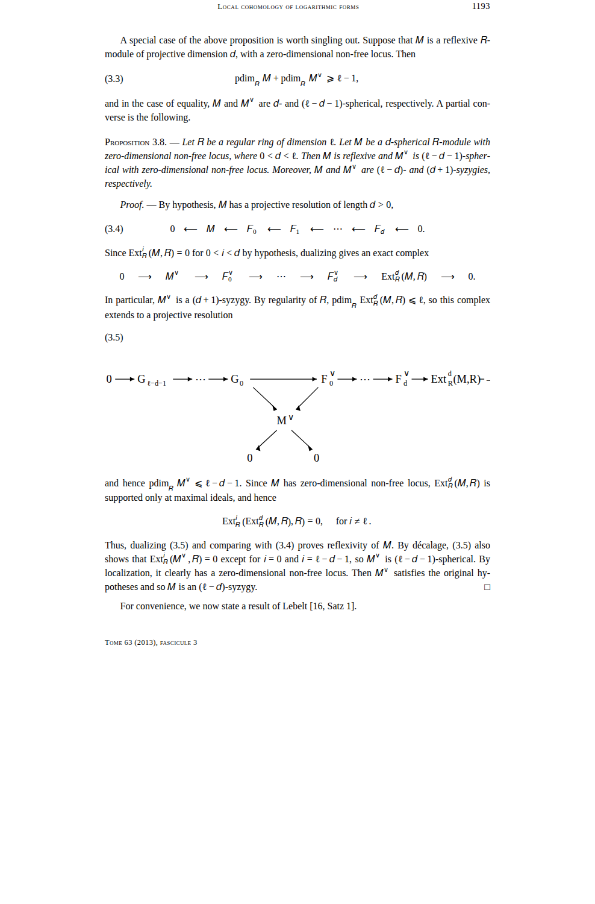Local cohomology of logarithmic forms 1193
A special case of the above proposition is worth singling out. Suppose that M is a reflexive R-module of projective dimension d, with a zero-dimensional non-free locus. Then
(3.3) pdimRM + pdimRM∨ ⩾ ℓ−1 ,
and in the case of equality, M and M∨ are d- and (ℓ−d−1)-spherical, respectively. A partial converse is the following.
Proposition 3.8. — Let R be a regular ring of dimension ℓ. Let M be a d-spherical R-module with zero-dimensional non-free locus, where 0<d<ℓ. Then M is reflexive and M∨ is (ℓ−d−1)-spherical with zero-dimensional non-free locus. Moreover, M and M∨ are (ℓ−d)- and (d+1)-syzygies, respectively.
Proof. — By hypothesis, M has a projective resolution of length d>0,
(3.4) 0⟵ M⟵ F0⟵ F1⟵ ⋯⟵ Fd⟵ 0.
Since ExtRi(M,R)=0 for 0<i<d by hypothesis, dualizing gives an exact complex
0⟶ M∨⟶ F0∨⟶ ⋯⟶ Fd∨⟶ ExtRd(M,R)⟶ 0.
In particular, M∨ is a (d+1)-syzygy. By regularity of R, pdimRExtRd(M,R)⩽ℓ, so this complex extends to a projective resolution
(3.5)
0 G ℓ−d−1 ⋯ G 0 F 0 ∨ ⋯ F d ∨ Ext R d (M,R) → 0, M ∨ 0 0
and hence pdimRM∨⩽ℓ−d−1. Since M has zero-dimensional non-free locus, ExtRd(M,R) is supported only at maximal ideals, and hence
ExtRi ( ExtRd(M,R) ,R) =0, for i≠ℓ.
Thus, dualizing (3.5) and comparing with (3.4) proves reflexivity of M. By décalage, (3.5) also shows that ExtRi(M∨,R)=0 except for i=0 and i=ℓ−d−1, so M∨ is (ℓ−d−1)-spherical. By localization, it clearly has a zero-dimensional non-free locus. Then M∨ satisfies the original hypotheses and so M is an (ℓ−d)-syzygy. □
For convenience, we now state a result of Lebelt [16, Satz 1].
Tome 63 (2013), fascicule 3